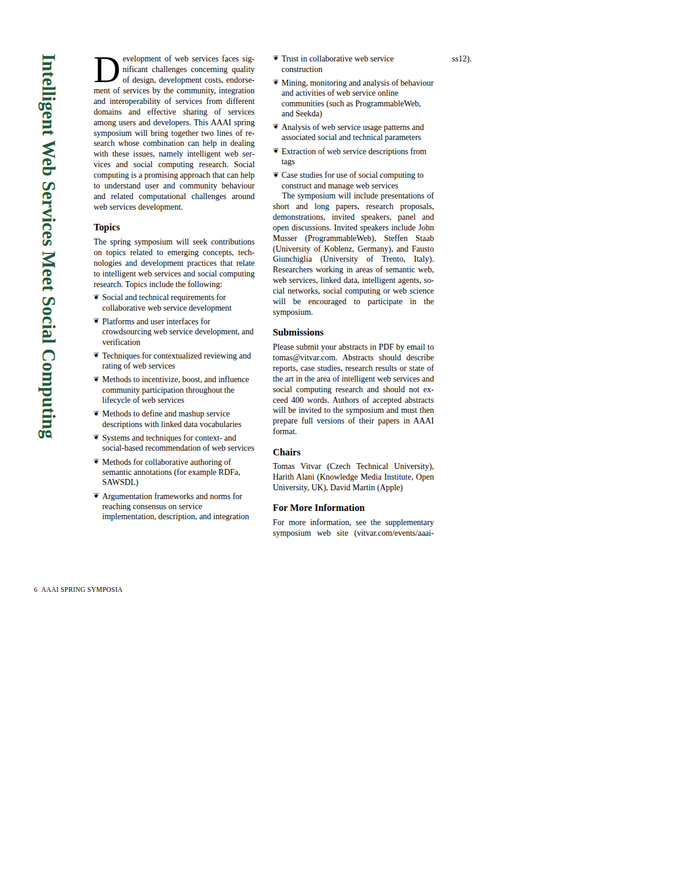Intelligent Web Services Meet Social Computing
Development of web services faces significant challenges concerning quality of design, development costs, endorsement of services by the community, integration and interoperability of services from different domains and effective sharing of services among users and developers. This AAAI spring symposium will bring together two lines of research whose combination can help in dealing with these issues, namely intelligent web services and social computing research. Social computing is a promising approach that can help to understand user and community behaviour and related computational challenges around web services development.
Topics
The spring symposium will seek contributions on topics related to emerging concepts, technologies and development practices that relate to intelligent web services and social computing research. Topics include the following:
Social and technical requirements for collaborative web service development
Platforms and user interfaces for crowdsourcing web service development, and verification
Techniques for contextualized reviewing and rating of web services
Methods to incentivize, boost, and influence community participation throughout the lifecycle of web services
Methods to define and mashup service descriptions with linked data vocabularies
Systems and techniques for context- and social-based recommendation of web services
Methods for collaborative authoring of semantic annotations (for example RDFa, SAWSDL)
Argumentation frameworks and norms for reaching consensus on service implementation, description, and integration
Trust in collaborative web service construction
Mining, monitoring and analysis of behaviour and activities of web service online communities (such as ProgrammableWeb, and Seekda)
Analysis of web service usage patterns and associated social and technical parameters
Extraction of web service descriptions from tags
Case studies for use of social computing to construct and manage web services
The symposium will include presentations of short and long papers, research proposals, demonstrations, invited speakers, panel and open discussions. Invited speakers include John Musser (ProgrammableWeb), Steffen Staab (University of Koblenz, Germany), and Fausto Giunchiglia (University of Trento, Italy). Researchers working in areas of semantic web, web services, linked data, intelligent agents, social networks, social computing or web science will be encouraged to participate in the symposium.
Submissions
Please submit your abstracts in PDF by email to tomas@vitvar.com. Abstracts should describe reports, case studies, research results or state of the art in the area of intelligent web services and social computing research and should not exceed 400 words. Authors of accepted abstracts will be invited to the symposium and must then prepare full versions of their papers in AAAI format.
Chairs
Tomas Vitvar (Czech Technical University), Harith Alani (Knowledge Media Institute, Open University, UK), David Martin (Apple)
For More Information
For more information, see the supplementary symposium web site (vitvar.com/events/aaai-ss12).
6 AAAI SPRING SYMPOSIA